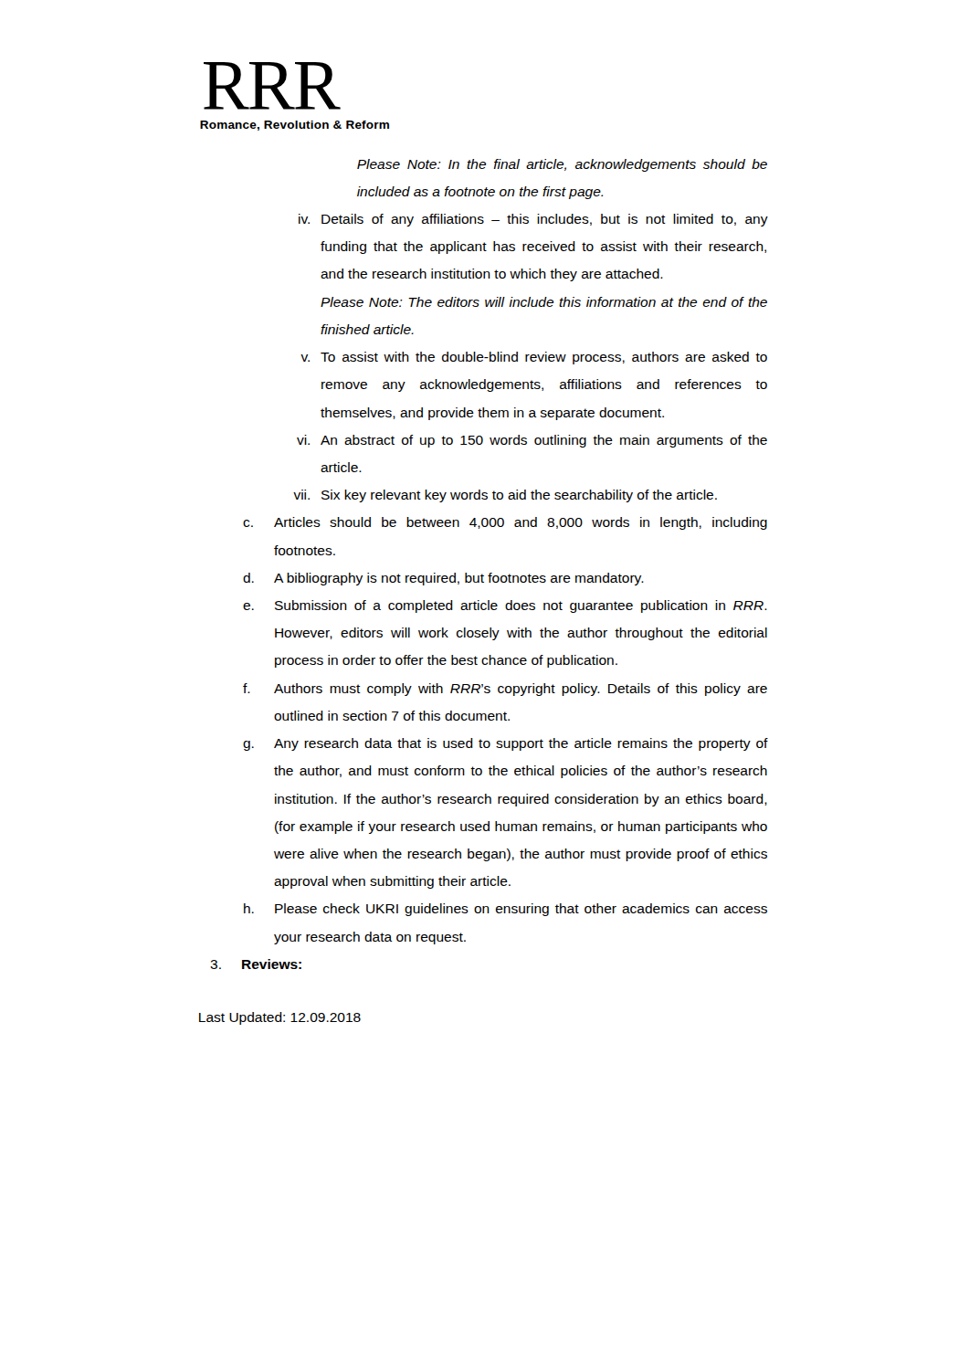RRR
Romance, Revolution & Reform
Please Note: In the final article, acknowledgements should be included as a footnote on the first page.
iv.
Details of any affiliations – this includes, but is not limited to, any funding that the applicant has received to assist with their research, and the research institution to which they are attached.
Please Note: The editors will include this information at the end of the finished article.
v.
To assist with the double-blind review process, authors are asked to remove any acknowledgements, affiliations and references to themselves, and provide them in a separate document.
vi.
An abstract of up to 150 words outlining the main arguments of the article.
vii.
Six key relevant key words to aid the searchability of the article.
c.
Articles should be between 4,000 and 8,000 words in length, including footnotes.
d.
A bibliography is not required, but footnotes are mandatory.
e.
Submission of a completed article does not guarantee publication in RRR. However, editors will work closely with the author throughout the editorial process in order to offer the best chance of publication.
f.
Authors must comply with RRR’s copyright policy. Details of this policy are outlined in section 7 of this document.
g.
Any research data that is used to support the article remains the property of the author, and must conform to the ethical policies of the author’s research institution. If the author’s research required consideration by an ethics board, (for example if your research used human remains, or human participants who were alive when the research began), the author must provide proof of ethics approval when submitting their article.
h.
Please check UKRI guidelines on ensuring that other academics can access your research data on request.
3.
Reviews:
Last Updated: 12.09.2018